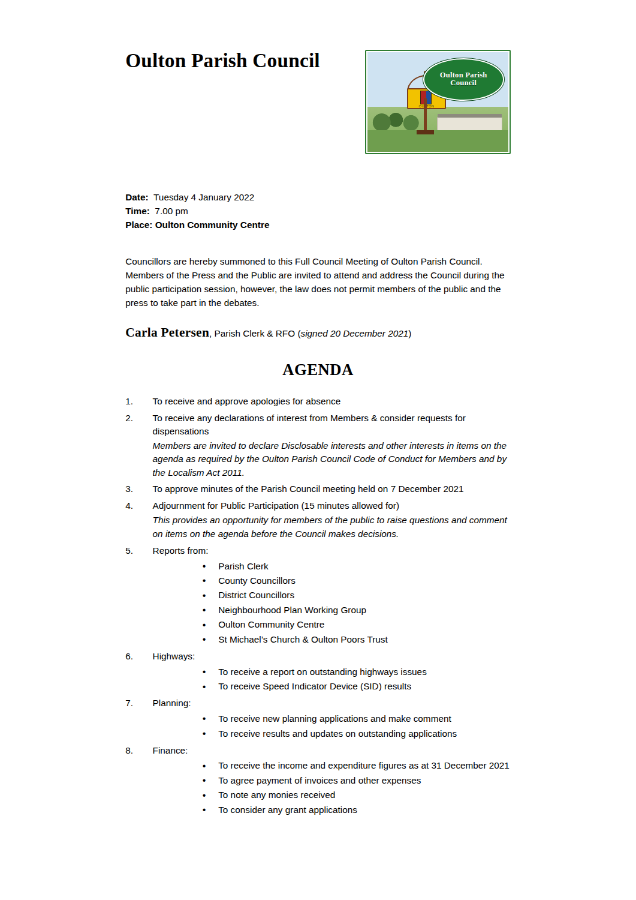Oulton Parish Council
Oulton Parish
Council
Date: Tuesday 4 January 2022
Time: 7.00 pm
Place: Oulton Community Centre
Councillors are hereby summoned to this Full Council Meeting of Oulton Parish Council. Members of the Press and the Public are invited to attend and address the Council during the public participation session, however, the law does not permit members of the public and the press to take part in the debates.
Carla Petersen, Parish Clerk & RFO (signed 20 December 2021)
AGENDA
To receive and approve apologies for absence
To receive any declarations of interest from Members & consider requests for dispensations Members are invited to declare Disclosable interests and other interests in items on the agenda as required by the Oulton Parish Council Code of Conduct for Members and by the Localism Act 2011.
To approve minutes of the Parish Council meeting held on 7 December 2021
Adjournment for Public Participation (15 minutes allowed for) This provides an opportunity for members of the public to raise questions and comment on items on the agenda before the Council makes decisions.
Reports from:
Parish Clerk
County Councillors
District Councillors
Neighbourhood Plan Working Group
Oulton Community Centre
St Michael’s Church & Oulton Poors Trust
Highways:
To receive a report on outstanding highways issues
To receive Speed Indicator Device (SID) results
Planning:
To receive new planning applications and make comment
To receive results and updates on outstanding applications
Finance:
To receive the income and expenditure figures as at 31 December 2021
To agree payment of invoices and other expenses
To note any monies received
To consider any grant applications